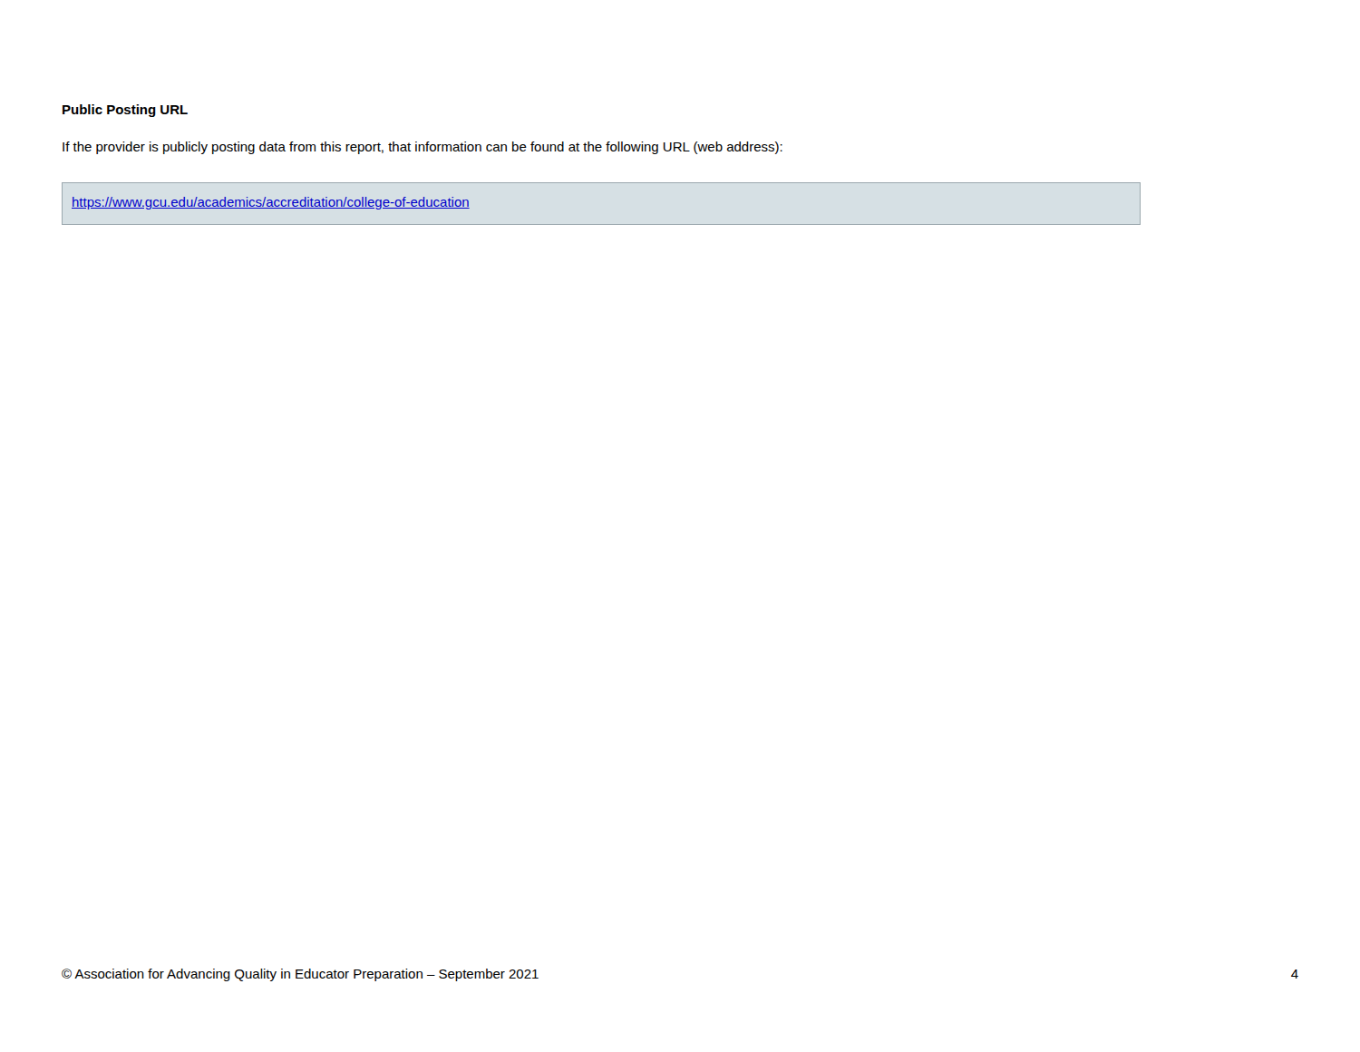Public Posting URL
If the provider is publicly posting data from this report, that information can be found at the following URL (web address):
https://www.gcu.edu/academics/accreditation/college-of-education
© Association for Advancing Quality in Educator Preparation – September 2021 4